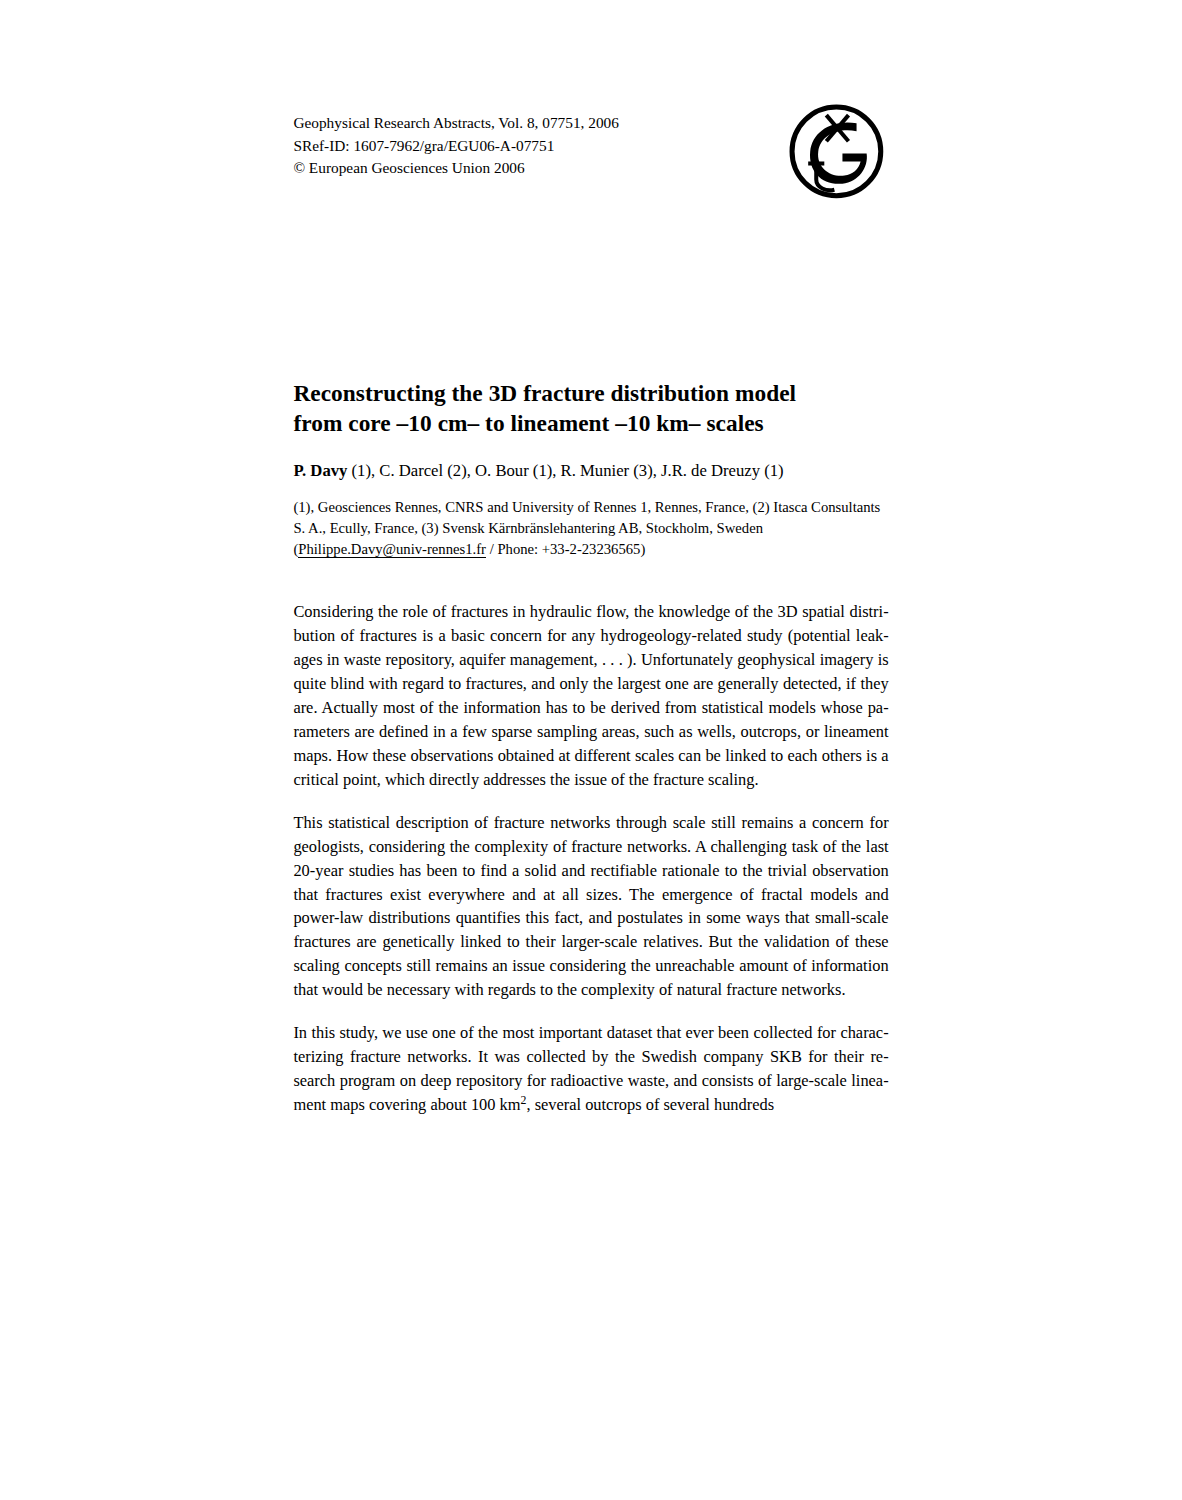Geophysical Research Abstracts, Vol. 8, 07751, 2006
SRef-ID: 1607-7962/gra/EGU06-A-07751
© European Geosciences Union 2006
Reconstructing the 3D fracture distribution model
from core –10 cm– to lineament –10 km– scales
P. Davy (1), C. Darcel (2), O. Bour (1), R. Munier (3), J.R. de Dreuzy (1)
(1), Geosciences Rennes, CNRS and University of Rennes 1, Rennes, France, (2) Itasca Consultants S. A., Ecully, France, (3) Svensk Kärnbränslehantering AB, Stockholm, Sweden (Philippe.Davy@univ-rennes1.fr / Phone: +33-2-23236565)
Considering the role of fractures in hydraulic flow, the knowledge of the 3D spatial distribution of fractures is a basic concern for any hydrogeology-related study (potential leakages in waste repository, aquifer management, . . . ). Unfortunately geophysical imagery is quite blind with regard to fractures, and only the largest one are generally detected, if they are. Actually most of the information has to be derived from statistical models whose parameters are defined in a few sparse sampling areas, such as wells, outcrops, or lineament maps. How these observations obtained at different scales can be linked to each others is a critical point, which directly addresses the issue of the fracture scaling.
This statistical description of fracture networks through scale still remains a concern for geologists, considering the complexity of fracture networks. A challenging task of the last 20-year studies has been to find a solid and rectifiable rationale to the trivial observation that fractures exist everywhere and at all sizes. The emergence of fractal models and power-law distributions quantifies this fact, and postulates in some ways that small-scale fractures are genetically linked to their larger-scale relatives. But the validation of these scaling concepts still remains an issue considering the unreachable amount of information that would be necessary with regards to the complexity of natural fracture networks.
In this study, we use one of the most important dataset that ever been collected for characterizing fracture networks. It was collected by the Swedish company SKB for their research program on deep repository for radioactive waste, and consists of large-scale lineament maps covering about 100 km2, several outcrops of several hundreds